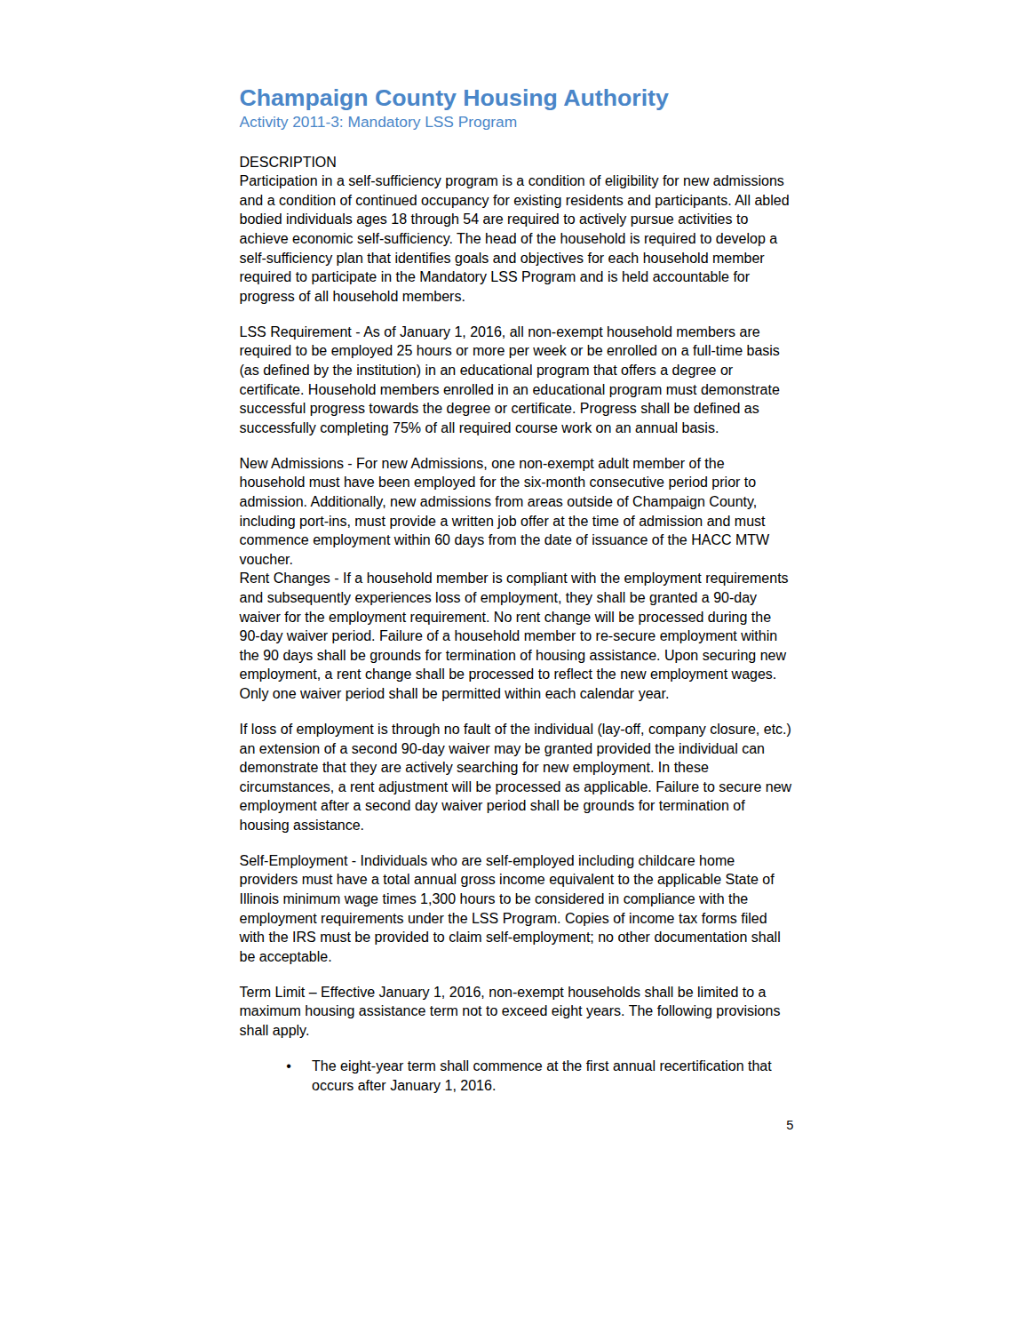Champaign County Housing Authority
Activity 2011-3: Mandatory LSS Program
DESCRIPTION
Participation in a self-sufficiency program is a condition of eligibility for new admissions and a condition of continued occupancy for existing residents and participants. All abled bodied individuals ages 18 through 54 are required to actively pursue activities to achieve economic self-sufficiency. The head of the household is required to develop a self-sufficiency plan that identifies goals and objectives for each household member required to participate in the Mandatory LSS Program and is held accountable for progress of all household members.
LSS Requirement - As of January 1, 2016, all non-exempt household members are required to be employed 25 hours or more per week or be enrolled on a full-time basis (as defined by the institution) in an educational program that offers a degree or certificate. Household members enrolled in an educational program must demonstrate successful progress towards the degree or certificate. Progress shall be defined as successfully completing 75% of all required course work on an annual basis.
New Admissions - For new Admissions, one non-exempt adult member of the household must have been employed for the six-month consecutive period prior to admission. Additionally, new admissions from areas outside of Champaign County, including port-ins, must provide a written job offer at the time of admission and must commence employment within 60 days from the date of issuance of the HACC MTW voucher.
Rent Changes - If a household member is compliant with the employment requirements and subsequently experiences loss of employment, they shall be granted a 90-day waiver for the employment requirement. No rent change will be processed during the 90-day waiver period. Failure of a household member to re-secure employment within the 90 days shall be grounds for termination of housing assistance. Upon securing new employment, a rent change shall be processed to reflect the new employment wages. Only one waiver period shall be permitted within each calendar year.
If loss of employment is through no fault of the individual (lay-off, company closure, etc.) an extension of a second 90-day waiver may be granted provided the individual can demonstrate that they are actively searching for new employment. In these circumstances, a rent adjustment will be processed as applicable. Failure to secure new employment after a second day waiver period shall be grounds for termination of housing assistance.
Self-Employment - Individuals who are self-employed including childcare home providers must have a total annual gross income equivalent to the applicable State of Illinois minimum wage times 1,300 hours to be considered in compliance with the employment requirements under the LSS Program. Copies of income tax forms filed with the IRS must be provided to claim self-employment; no other documentation shall be acceptable.
Term Limit – Effective January 1, 2016, non-exempt households shall be limited to a maximum housing assistance term not to exceed eight years. The following provisions shall apply.
The eight-year term shall commence at the first annual recertification that occurs after January 1, 2016.
5